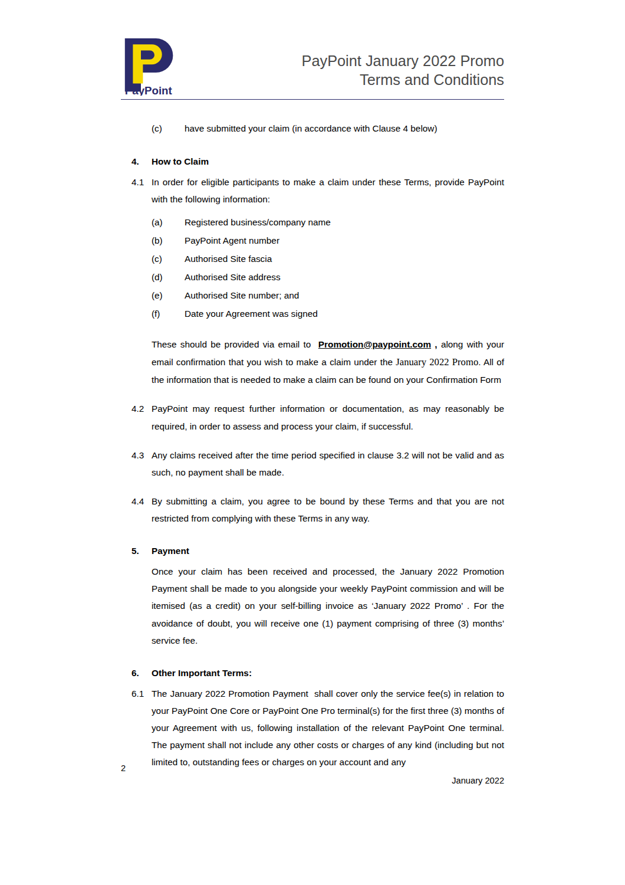PayPoint
PayPoint January 2022 Promo
Terms and Conditions
(c)
have submitted your claim (in accordance with Clause 4 below)
4.
How to Claim
4.1
In order for eligible participants to make a claim under these Terms, provide PayPoint with the following information:
(a) Registered business/company name
(b) PayPoint Agent number
(c) Authorised Site fascia
(d) Authorised Site address
(e) Authorised Site number; and
(f) Date your Agreement was signed
These should be provided via email to Promotion@paypoint.com , along with your email confirmation that you wish to make a claim under the January 2022 Promo. All of the information that is needed to make a claim can be found on your Confirmation Form
4.2
PayPoint may request further information or documentation, as may reasonably be required, in order to assess and process your claim, if successful.
4.3
Any claims received after the time period specified in clause 3.2 will not be valid and as such, no payment shall be made.
4.4
By submitting a claim, you agree to be bound by these Terms and that you are not restricted from complying with these Terms in any way.
5.
Payment
Once your claim has been received and processed, the January 2022 Promotion Payment shall be made to you alongside your weekly PayPoint commission and will be itemised (as a credit) on your self-billing invoice as ‘January 2022 Promo’ . For the avoidance of doubt, you will receive one (1) payment comprising of three (3) months’ service fee.
6.
Other Important Terms:
6.1
The January 2022 Promotion Payment shall cover only the service fee(s) in relation to your PayPoint One Core or PayPoint One Pro terminal(s) for the first three (3) months of your Agreement with us, following installation of the relevant PayPoint One terminal. The payment shall not include any other costs or charges of any kind (including but not limited to, outstanding fees or charges on your account and any
2
January 2022